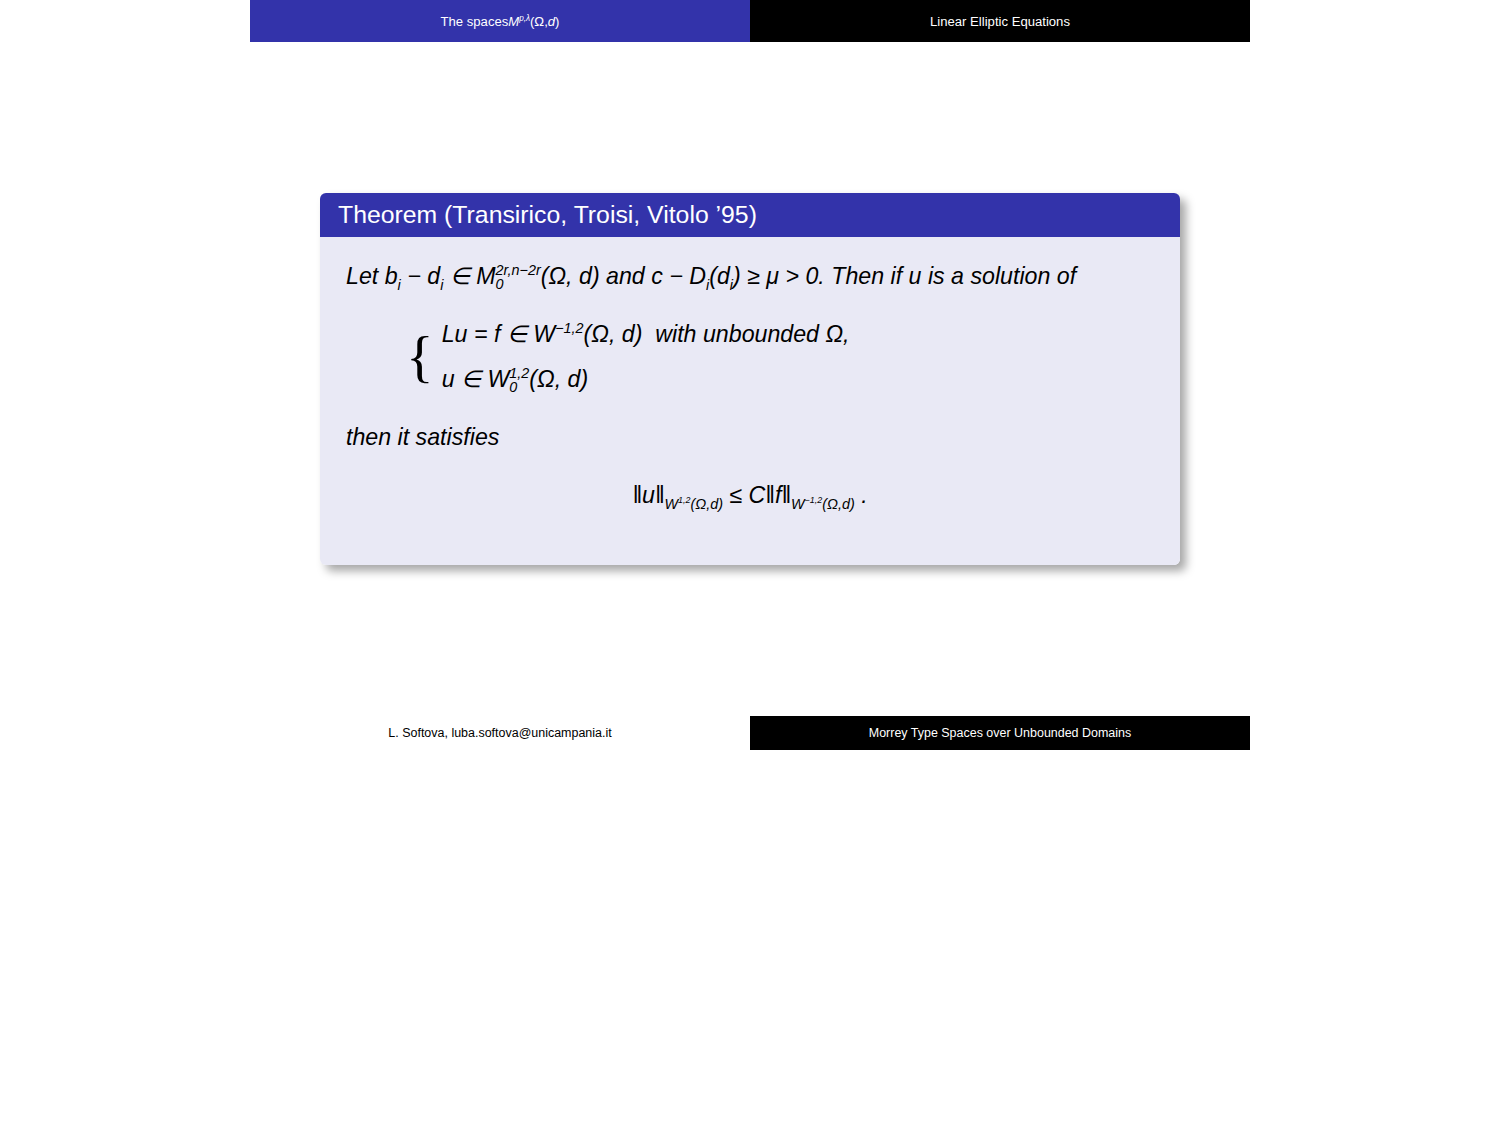The spaces Mp,λ(Ω, d)
Linear Elliptic Equations
Theorem (Transirico, Troisi, Vitolo ’95)
Let bi − di ∈ M2r,n−2r 0(Ω, d) and c − Di(di) ≥ μ > 0. Then if u is a solution of
{ Lu = f ∈ W−1,2(Ω, d) with unbounded Ω, u ∈ W1,20(Ω, d)
then it satisfies
‖u‖W1,2(Ω,d) ≤ C‖f‖W−1,2(Ω,d) .
L. Softova, luba.softova@unicampania.it
Morrey Type Spaces over Unbounded Domains